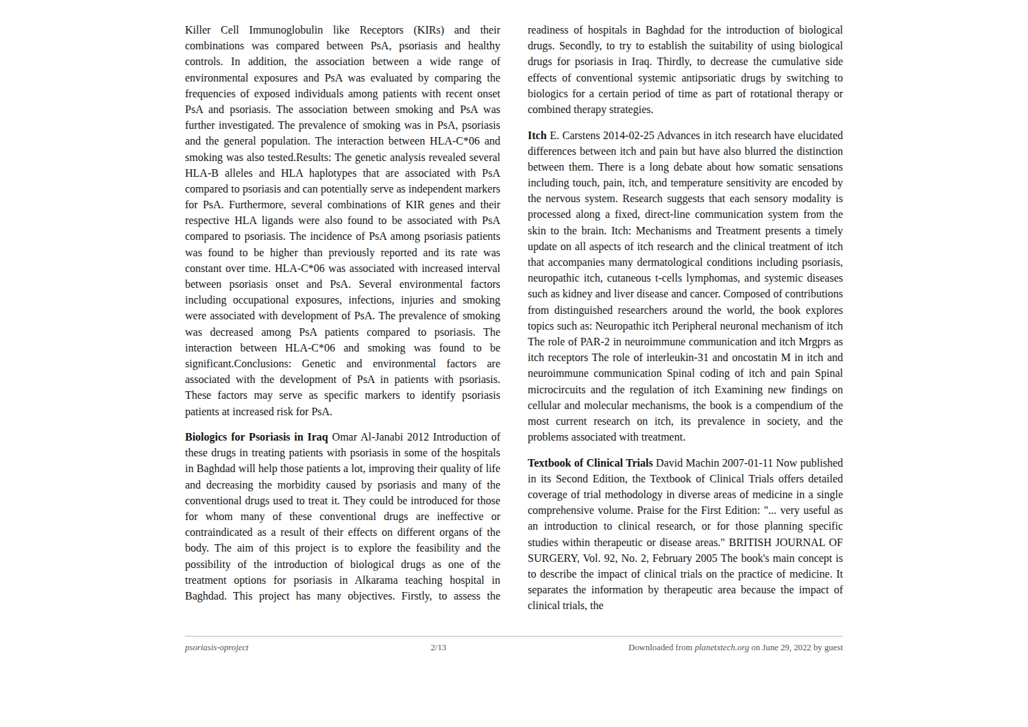Killer Cell Immunoglobulin like Receptors (KIRs) and their combinations was compared between PsA, psoriasis and healthy controls. In addition, the association between a wide range of environmental exposures and PsA was evaluated by comparing the frequencies of exposed individuals among patients with recent onset PsA and psoriasis. The association between smoking and PsA was further investigated. The prevalence of smoking was in PsA, psoriasis and the general population. The interaction between HLA-C*06 and smoking was also tested.Results: The genetic analysis revealed several HLA-B alleles and HLA haplotypes that are associated with PsA compared to psoriasis and can potentially serve as independent markers for PsA. Furthermore, several combinations of KIR genes and their respective HLA ligands were also found to be associated with PsA compared to psoriasis. The incidence of PsA among psoriasis patients was found to be higher than previously reported and its rate was constant over time. HLA-C*06 was associated with increased interval between psoriasis onset and PsA. Several environmental factors including occupational exposures, infections, injuries and smoking were associated with development of PsA. The prevalence of smoking was decreased among PsA patients compared to psoriasis. The interaction between HLA-C*06 and smoking was found to be significant.Conclusions: Genetic and environmental factors are associated with the development of PsA in patients with psoriasis. These factors may serve as specific markers to identify psoriasis patients at increased risk for PsA.
Biologics for Psoriasis in Iraq Omar Al-Janabi 2012 Introduction of these drugs in treating patients with psoriasis in some of the hospitals in Baghdad will help those patients a lot, improving their quality of life and decreasing the morbidity caused by psoriasis and many of the conventional drugs used to treat it. They could be introduced for those for whom many of these conventional drugs are ineffective or contraindicated as a result of their effects on different organs of the body. The aim of this project is to explore the feasibility and the possibility of the introduction of biological drugs as one of the treatment options for psoriasis in Alkarama teaching hospital in Baghdad. This project has many objectives. Firstly, to assess the readiness of hospitals in Baghdad for the introduction of biological drugs. Secondly, to try to establish the suitability of using biological drugs for psoriasis in Iraq. Thirdly, to decrease the cumulative side effects of conventional systemic antipsoriatic drugs by switching to biologics for a certain period of time as part of rotational therapy or combined therapy strategies.
Itch E. Carstens 2014-02-25 Advances in itch research have elucidated differences between itch and pain but have also blurred the distinction between them. There is a long debate about how somatic sensations including touch, pain, itch, and temperature sensitivity are encoded by the nervous system. Research suggests that each sensory modality is processed along a fixed, direct-line communication system from the skin to the brain. Itch: Mechanisms and Treatment presents a timely update on all aspects of itch research and the clinical treatment of itch that accompanies many dermatological conditions including psoriasis, neuropathic itch, cutaneous t-cells lymphomas, and systemic diseases such as kidney and liver disease and cancer. Composed of contributions from distinguished researchers around the world, the book explores topics such as: Neuropathic itch Peripheral neuronal mechanism of itch The role of PAR-2 in neuroimmune communication and itch Mrgprs as itch receptors The role of interleukin-31 and oncostatin M in itch and neuroimmune communication Spinal coding of itch and pain Spinal microcircuits and the regulation of itch Examining new findings on cellular and molecular mechanisms, the book is a compendium of the most current research on itch, its prevalence in society, and the problems associated with treatment.
Textbook of Clinical Trials David Machin 2007-01-11 Now published in its Second Edition, the Textbook of Clinical Trials offers detailed coverage of trial methodology in diverse areas of medicine in a single comprehensive volume. Praise for the First Edition: "... very useful as an introduction to clinical research, or for those planning specific studies within therapeutic or disease areas." BRITISH JOURNAL OF SURGERY, Vol. 92, No. 2, February 2005 The book's main concept is to describe the impact of clinical trials on the practice of medicine. It separates the information by therapeutic area because the impact of clinical trials, the
psoriasis-oproject 2/13 Downloaded from planetxtech.org on June 29, 2022 by guest